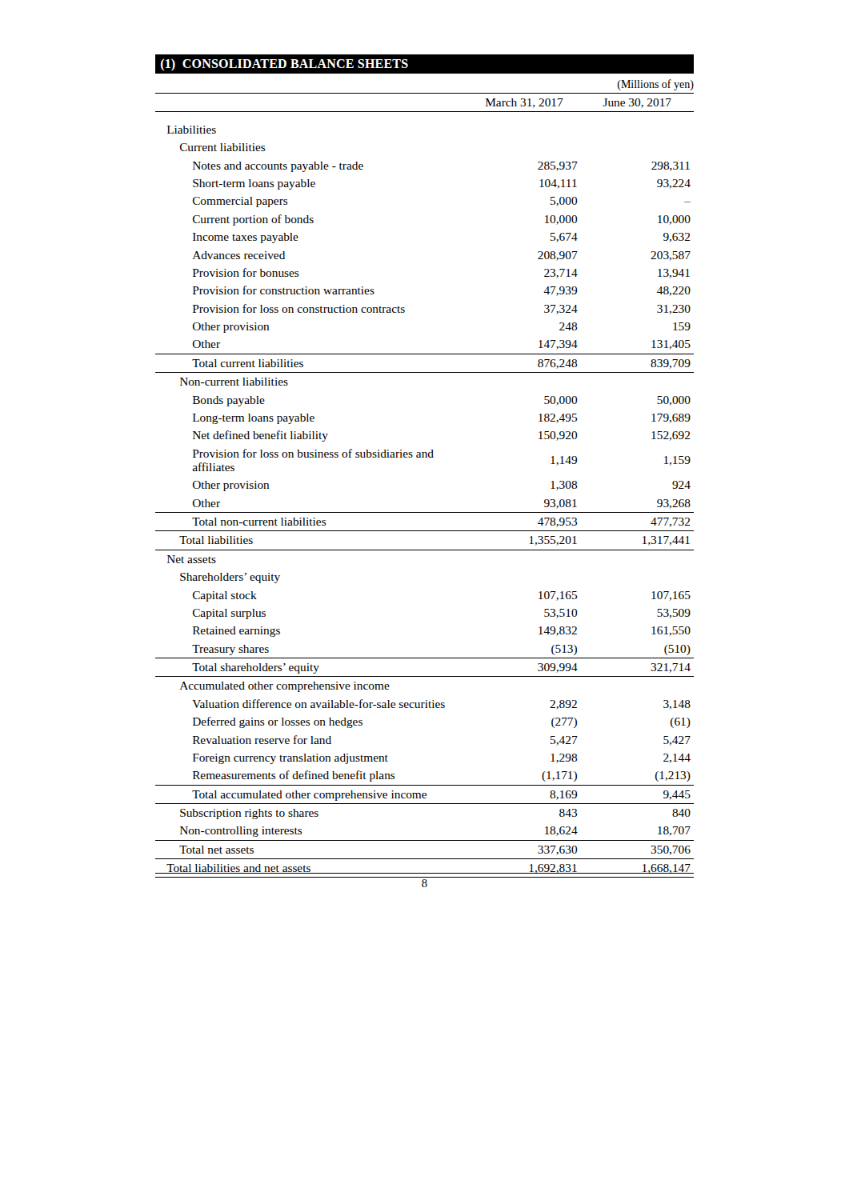(1) CONSOLIDATED BALANCE SHEETS
(Millions of yen)
| | March 31, 2017 | June 30, 2017 |
| --- | --- | --- |
| Liabilities | | |
| Current liabilities | | |
| Notes and accounts payable - trade | 285,937 | 298,311 |
| Short-term loans payable | 104,111 | 93,224 |
| Commercial papers | 5,000 | – |
| Current portion of bonds | 10,000 | 10,000 |
| Income taxes payable | 5,674 | 9,632 |
| Advances received | 208,907 | 203,587 |
| Provision for bonuses | 23,714 | 13,941 |
| Provision for construction warranties | 47,939 | 48,220 |
| Provision for loss on construction contracts | 37,324 | 31,230 |
| Other provision | 248 | 159 |
| Other | 147,394 | 131,405 |
| Total current liabilities | 876,248 | 839,709 |
| Non-current liabilities | | |
| Bonds payable | 50,000 | 50,000 |
| Long-term loans payable | 182,495 | 179,689 |
| Net defined benefit liability | 150,920 | 152,692 |
| Provision for loss on business of subsidiaries and affiliates | 1,149 | 1,159 |
| Other provision | 1,308 | 924 |
| Other | 93,081 | 93,268 |
| Total non-current liabilities | 478,953 | 477,732 |
| Total liabilities | 1,355,201 | 1,317,441 |
| Net assets | | |
| Shareholders’ equity | | |
| Capital stock | 107,165 | 107,165 |
| Capital surplus | 53,510 | 53,509 |
| Retained earnings | 149,832 | 161,550 |
| Treasury shares | (513) | (510) |
| Total shareholders’ equity | 309,994 | 321,714 |
| Accumulated other comprehensive income | | |
| Valuation difference on available-for-sale securities | 2,892 | 3,148 |
| Deferred gains or losses on hedges | (277) | (61) |
| Revaluation reserve for land | 5,427 | 5,427 |
| Foreign currency translation adjustment | 1,298 | 2,144 |
| Remeasurements of defined benefit plans | (1,171) | (1,213) |
| Total accumulated other comprehensive income | 8,169 | 9,445 |
| Subscription rights to shares | 843 | 840 |
| Non-controlling interests | 18,624 | 18,707 |
| Total net assets | 337,630 | 350,706 |
| Total liabilities and net assets | 1,692,831 | 1,668,147 |
8